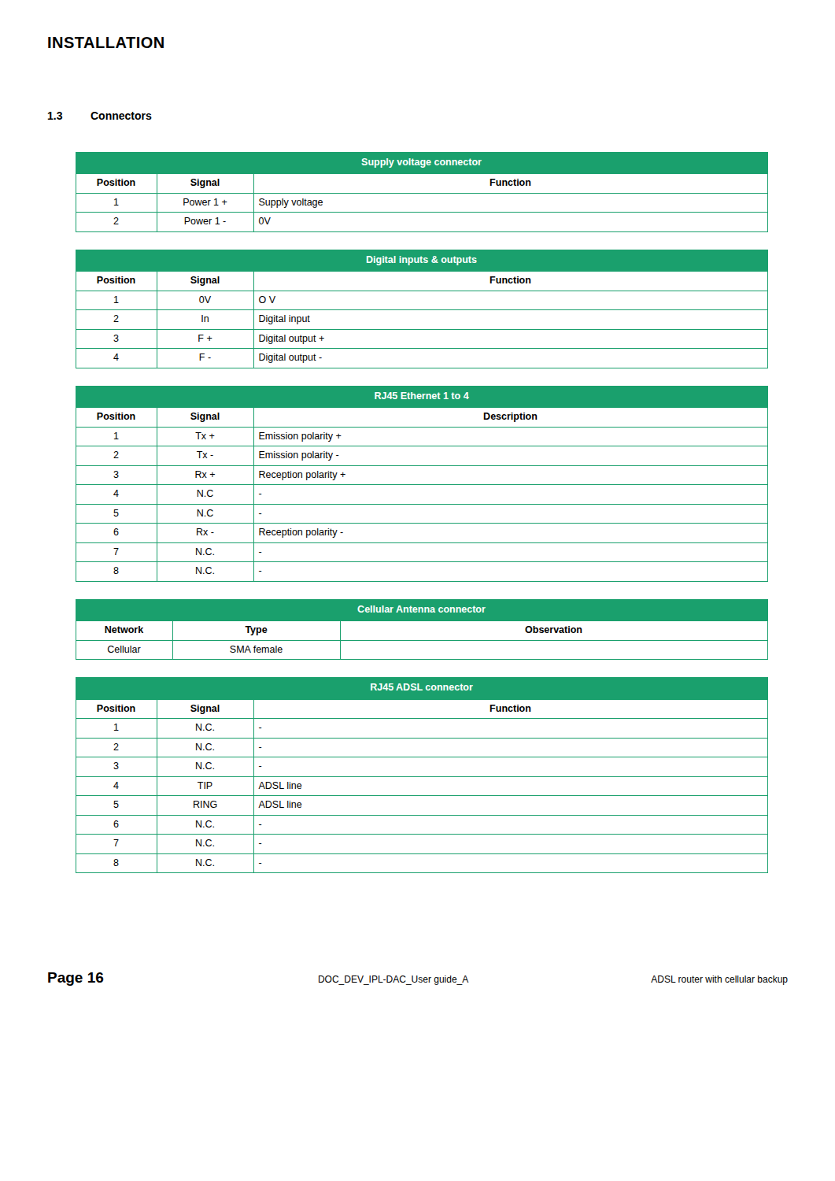INSTALLATION
1.3 Connectors
Supply voltage connector
| Position | Signal | Function |
| --- | --- | --- |
| 1 | Power 1 + | Supply voltage |
| 2 | Power 1 - | 0V |
Digital inputs & outputs
| Position | Signal | Function |
| --- | --- | --- |
| 1 | 0V | O V |
| 2 | In | Digital input |
| 3 | F + | Digital output + |
| 4 | F - | Digital output - |
RJ45 Ethernet 1 to 4
| Position | Signal | Description |
| --- | --- | --- |
| 1 | Tx + | Emission polarity + |
| 2 | Tx - | Emission polarity - |
| 3 | Rx + | Reception polarity + |
| 4 | N.C | - |
| 5 | N.C | - |
| 6 | Rx - | Reception polarity - |
| 7 | N.C. | - |
| 8 | N.C. | - |
Cellular Antenna connector
| Network | Type | Observation |
| --- | --- | --- |
| Cellular | SMA female | |
RJ45 ADSL connector
| Position | Signal | Function |
| --- | --- | --- |
| 1 | N.C. | - |
| 2 | N.C. | - |
| 3 | N.C. | - |
| 4 | TIP | ADSL line |
| 5 | RING | ADSL line |
| 6 | N.C. | - |
| 7 | N.C. | - |
| 8 | N.C. | - |
Page 16
DOC_DEV_IPL-DAC_User guide_A
ADSL router with cellular backup